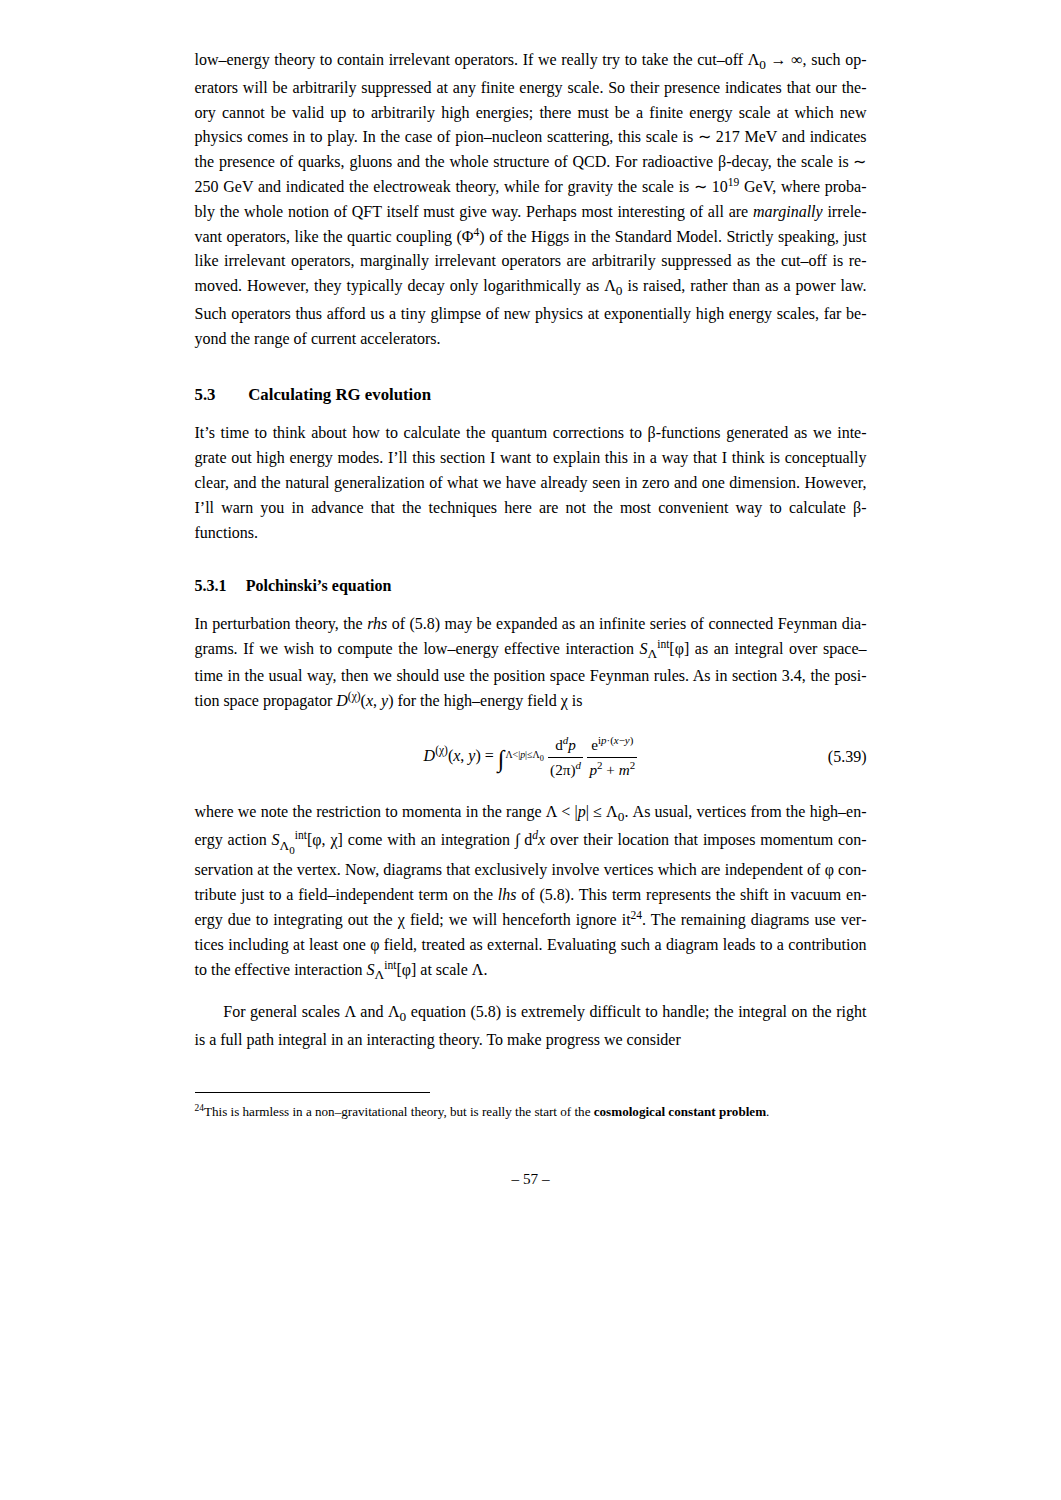low–energy theory to contain irrelevant operators. If we really try to take the cut–off Λ0 → ∞, such operators will be arbitrarily suppressed at any finite energy scale. So their presence indicates that our theory cannot be valid up to arbitrarily high energies; there must be a finite energy scale at which new physics comes in to play. In the case of pion–nucleon scattering, this scale is ∼ 217 MeV and indicates the presence of quarks, gluons and the whole structure of QCD. For radioactive β-decay, the scale is ∼ 250 GeV and indicated the electroweak theory, while for gravity the scale is ∼ 1019 GeV, where probably the whole notion of QFT itself must give way. Perhaps most interesting of all are marginally irrelevant operators, like the quartic coupling (Φ4) of the Higgs in the Standard Model. Strictly speaking, just like irrelevant operators, marginally irrelevant operators are arbitrarily suppressed as the cut–off is removed. However, they typically decay only logarithmically as Λ0 is raised, rather than as a power law. Such operators thus afford us a tiny glimpse of new physics at exponentially high energy scales, far beyond the range of current accelerators.
5.3 Calculating RG evolution
It’s time to think about how to calculate the quantum corrections to β-functions generated as we integrate out high energy modes. I’ll this section I want to explain this in a way that I think is conceptually clear, and the natural generalization of what we have already seen in zero and one dimension. However, I’ll warn you in advance that the techniques here are not the most convenient way to calculate β-functions.
5.3.1 Polchinski’s equation
In perturbation theory, the rhs of (5.8) may be expanded as an infinite series of connected Feynman diagrams. If we wish to compute the low–energy effective interaction SΛint[φ] as an integral over space–time in the usual way, then we should use the position space Feynman rules. As in section 3.4, the position space propagator D(χ)(x, y) for the high–energy field χ is
D(χ)(x, y) = ∫Λ<|p|≤Λ0 ddp(2π)d eip·(x−y) p2 + m2 (5.39)
where we note the restriction to momenta in the range Λ < |p| ≤ Λ0. As usual, vertices from the high–energy action SΛ0int[φ, χ] come with an integration ∫ ddx over their location that imposes momentum conservation at the vertex. Now, diagrams that exclusively involve vertices which are independent of φ contribute just to a field–independent term on the lhs of (5.8). This term represents the shift in vacuum energy due to integrating out the χ field; we will henceforth ignore it24. The remaining diagrams use vertices including at least one φ field, treated as external. Evaluating such a diagram leads to a contribution to the effective interaction SΛint[φ] at scale Λ.
For general scales Λ and Λ0 equation (5.8) is extremely difficult to handle; the integral on the right is a full path integral in an interacting theory. To make progress we consider
24This is harmless in a non–gravitational theory, but is really the start of the cosmological constant problem.
– 57 –